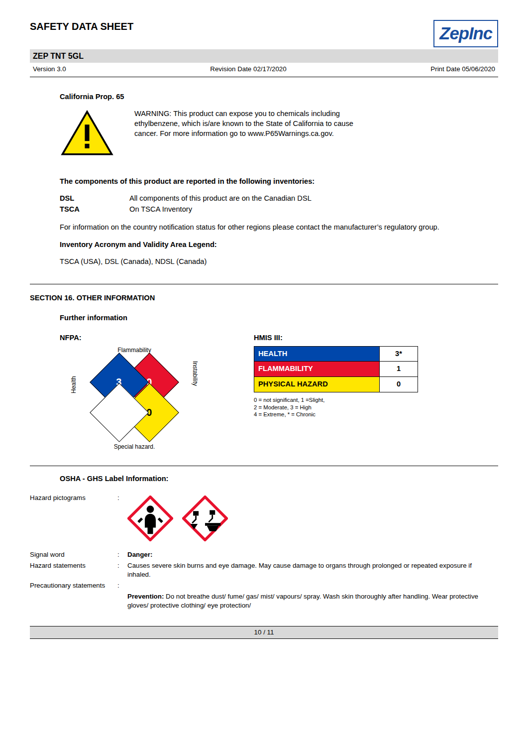SAFETY DATA SHEET
ZepInc
ZEP TNT 5GL
Version 3.0 Revision Date 02/17/2020 Print Date 05/06/2020
California Prop. 65
WARNING: This product can expose you to chemicals including ethylbenzene, which is/are known to the State of California to cause cancer. For more information go to www.P65Warnings.ca.gov.
The components of this product are reported in the following inventories:
| DSL | All components of this product are on the Canadian DSL |
| TSCA | On TSCA Inventory |
For information on the country notification status for other regions please contact the manufacturer’s regulatory group.
Inventory Acronym and Validity Area Legend:
TSCA (USA), DSL (Canada), NDSL (Canada)
SECTION 16. OTHER INFORMATION
Further information
NFPA:
Flammability
0
3
0
Health
Instability
Special hazard.
HMIS III:
| HEALTH | 3* |
| FLAMMABILITY | 1 |
| PHYSICAL HAZARD | 0 |
0 = not significant, 1 =Slight,
2 = Moderate, 3 = High
4 = Extreme, * = Chronic
OSHA - GHS Label Information:
| Hazard pictograms | : | |
| Signal word | : | Danger: |
| Hazard statements | : | Causes severe skin burns and eye damage. May cause damage to organs through prolonged or repeated exposure if inhaled. |
| Precautionary statements | : | |
| | | Prevention: Do not breathe dust/ fume/ gas/ mist/ vapours/ spray. Wash skin thoroughly after handling. Wear protective gloves/ protective clothing/ eye protection/ |
10 / 11